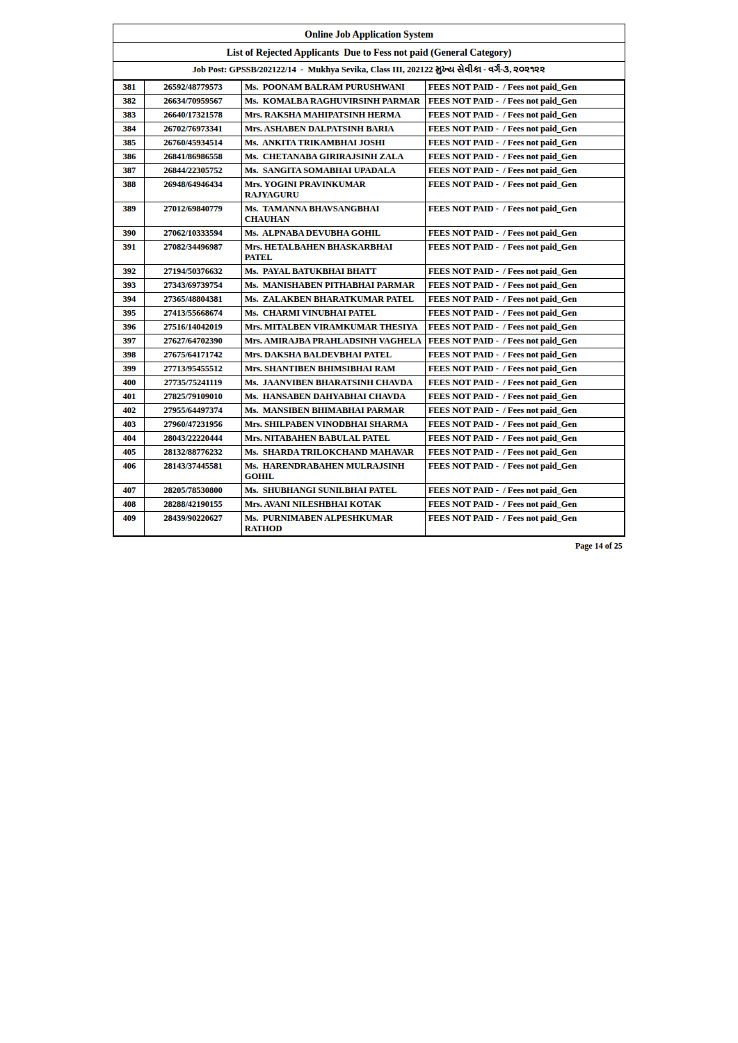Online Job Application System
List of Rejected Applicants Due to Fess not paid (General Category)
Job Post: GPSSB/202122/14 - Mukhya Sevika, Class III, 202122 મુખ્ય સેવીકા - વર્ગ-૩, ૨૦૨૧૨૨
| 381 | 26592/48779573 | Ms. POONAM BALRAM PURUSHWANI | FEES NOT PAID - / Fees not paid_Gen |
| 382 | 26634/70959567 | Ms. KOMALBA RAGHUVIRSINH PARMAR | FEES NOT PAID - / Fees not paid_Gen |
| 383 | 26640/17321578 | Mrs. RAKSHA MAHIPATSINH HERMA | FEES NOT PAID - / Fees not paid_Gen |
| 384 | 26702/76973341 | Mrs. ASHABEN DALPATSINH BARIA | FEES NOT PAID - / Fees not paid_Gen |
| 385 | 26760/45934514 | Ms. ANKITA TRIKAMBHAI JOSHI | FEES NOT PAID - / Fees not paid_Gen |
| 386 | 26841/86986558 | Ms. CHETANABA GIRIRAJSINH ZALA | FEES NOT PAID - / Fees not paid_Gen |
| 387 | 26844/22305752 | Ms. SANGITA SOMABHAI UPADALA | FEES NOT PAID - / Fees not paid_Gen |
| 388 | 26948/64946434 | Mrs. YOGINI PRAVINKUMAR RAJYAGURU | FEES NOT PAID - / Fees not paid_Gen |
| 389 | 27012/69840779 | Ms. TAMANNA BHAVSANGBHAI CHAUHAN | FEES NOT PAID - / Fees not paid_Gen |
| 390 | 27062/10333594 | Ms. ALPNABA DEVUBHA GOHIL | FEES NOT PAID - / Fees not paid_Gen |
| 391 | 27082/34496987 | Mrs. HETALBAHEN BHASKARBHAI PATEL | FEES NOT PAID - / Fees not paid_Gen |
| 392 | 27194/50376632 | Ms. PAYAL BATUKBHAI BHATT | FEES NOT PAID - / Fees not paid_Gen |
| 393 | 27343/69739754 | Ms. MANISHABEN PITHABHAI PARMAR | FEES NOT PAID - / Fees not paid_Gen |
| 394 | 27365/48804381 | Ms. ZALAKBEN BHARATKUMAR PATEL | FEES NOT PAID - / Fees not paid_Gen |
| 395 | 27413/55668674 | Ms. CHARMI VINUBHAI PATEL | FEES NOT PAID - / Fees not paid_Gen |
| 396 | 27516/14042019 | Mrs. MITALBEN VIRAMKUMAR THESIYA | FEES NOT PAID - / Fees not paid_Gen |
| 397 | 27627/64702390 | Mrs. AMIRAJBA PRAHLADSINH VAGHELA | FEES NOT PAID - / Fees not paid_Gen |
| 398 | 27675/64171742 | Mrs. DAKSHA BALDEVBHAI PATEL | FEES NOT PAID - / Fees not paid_Gen |
| 399 | 27713/95455512 | Mrs. SHANTIBEN BHIMSIBHAI RAM | FEES NOT PAID - / Fees not paid_Gen |
| 400 | 27735/75241119 | Ms. JAANVIBEN BHARATSINH CHAVDA | FEES NOT PAID - / Fees not paid_Gen |
| 401 | 27825/79109010 | Ms. HANSABEN DAHYABHAI CHAVDA | FEES NOT PAID - / Fees not paid_Gen |
| 402 | 27955/64497374 | Ms. MANSIBEN BHIMABHAI PARMAR | FEES NOT PAID - / Fees not paid_Gen |
| 403 | 27960/47231956 | Mrs. SHILPABEN VINODBHAI SHARMA | FEES NOT PAID - / Fees not paid_Gen |
| 404 | 28043/22220444 | Mrs. NITABAHEN BABULAL PATEL | FEES NOT PAID - / Fees not paid_Gen |
| 405 | 28132/88776232 | Ms. SHARDA TRILOKCHAND MAHAVAR | FEES NOT PAID - / Fees not paid_Gen |
| 406 | 28143/37445581 | Ms. HARENDRABAHEN MULRAJSINH GOHIL | FEES NOT PAID - / Fees not paid_Gen |
| 407 | 28205/78530800 | Ms. SHUBHANGI SUNILBHAI PATEL | FEES NOT PAID - / Fees not paid_Gen |
| 408 | 28288/42190155 | Mrs. AVANI NILESHBHAI KOTAK | FEES NOT PAID - / Fees not paid_Gen |
| 409 | 28439/90220627 | Ms. PURNIMABEN ALPESHKUMAR RATHOD | FEES NOT PAID - / Fees not paid_Gen |
Page 14 of 25